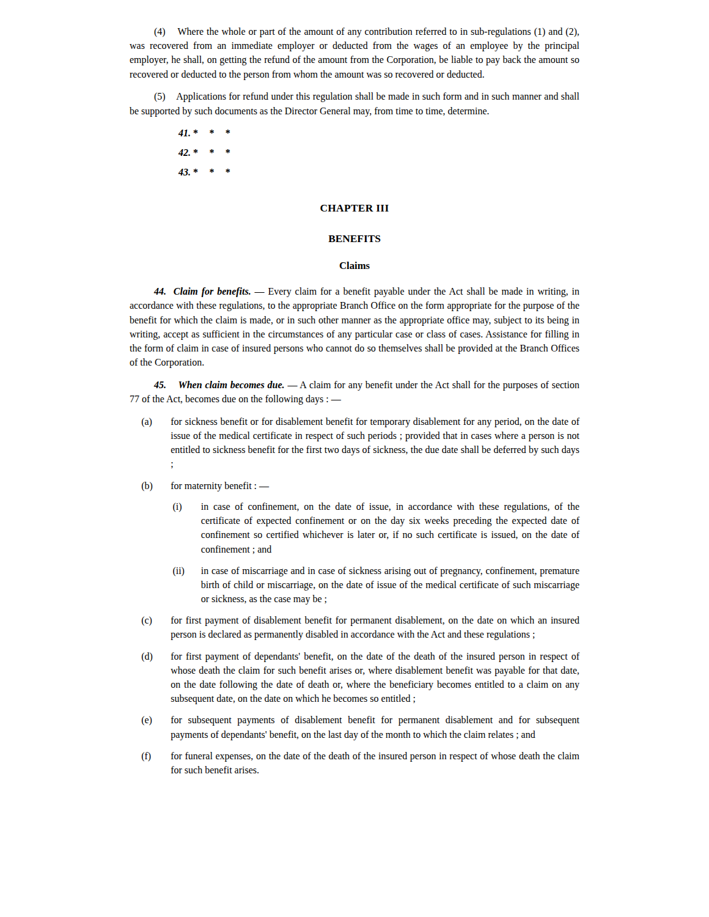(4) Where the whole or part of the amount of any contribution referred to in sub-regulations (1) and (2), was recovered from an immediate employer or deducted from the wages of an employee by the principal employer, he shall, on getting the refund of the amount from the Corporation, be liable to pay back the amount so recovered or deducted to the person from whom the amount was so recovered or deducted.
(5) Applications for refund under this regulation shall be made in such form and in such manner and shall be supported by such documents as the Director General may, from time to time, determine.
41. * * *
42. * * *
43. * * *
CHAPTER III
BENEFITS
Claims
44. Claim for benefits. — Every claim for a benefit payable under the Act shall be made in writing, in accordance with these regulations, to the appropriate Branch Office on the form appropriate for the purpose of the benefit for which the claim is made, or in such other manner as the appropriate office may, subject to its being in writing, accept as sufficient in the circumstances of any particular case or class of cases. Assistance for filling in the form of claim in case of insured persons who cannot do so themselves shall be provided at the Branch Offices of the Corporation.
45. When claim becomes due. — A claim for any benefit under the Act shall for the purposes of section 77 of the Act, becomes due on the following days : —
(a) for sickness benefit or for disablement benefit for temporary disablement for any period, on the date of issue of the medical certificate in respect of such periods ; provided that in cases where a person is not entitled to sickness benefit for the first two days of sickness, the due date shall be deferred by such days ;
(b) for maternity benefit : —
(i) in case of confinement, on the date of issue, in accordance with these regulations, of the certificate of expected confinement or on the day six weeks preceding the expected date of confinement so certified whichever is later or, if no such certificate is issued, on the date of confinement ; and
(ii) in case of miscarriage and in case of sickness arising out of pregnancy, confinement, premature birth of child or miscarriage, on the date of issue of the medical certificate of such miscarriage or sickness, as the case may be ;
(c) for first payment of disablement benefit for permanent disablement, on the date on which an insured person is declared as permanently disabled in accordance with the Act and these regulations ;
(d) for first payment of dependants' benefit, on the date of the death of the insured person in respect of whose death the claim for such benefit arises or, where disablement benefit was payable for that date, on the date following the date of death or, where the beneficiary becomes entitled to a claim on any subsequent date, on the date on which he becomes so entitled ;
(e) for subsequent payments of disablement benefit for permanent disablement and for subsequent payments of dependants' benefit, on the last day of the month to which the claim relates ; and
(f) for funeral expenses, on the date of the death of the insured person in respect of whose death the claim for such benefit arises.